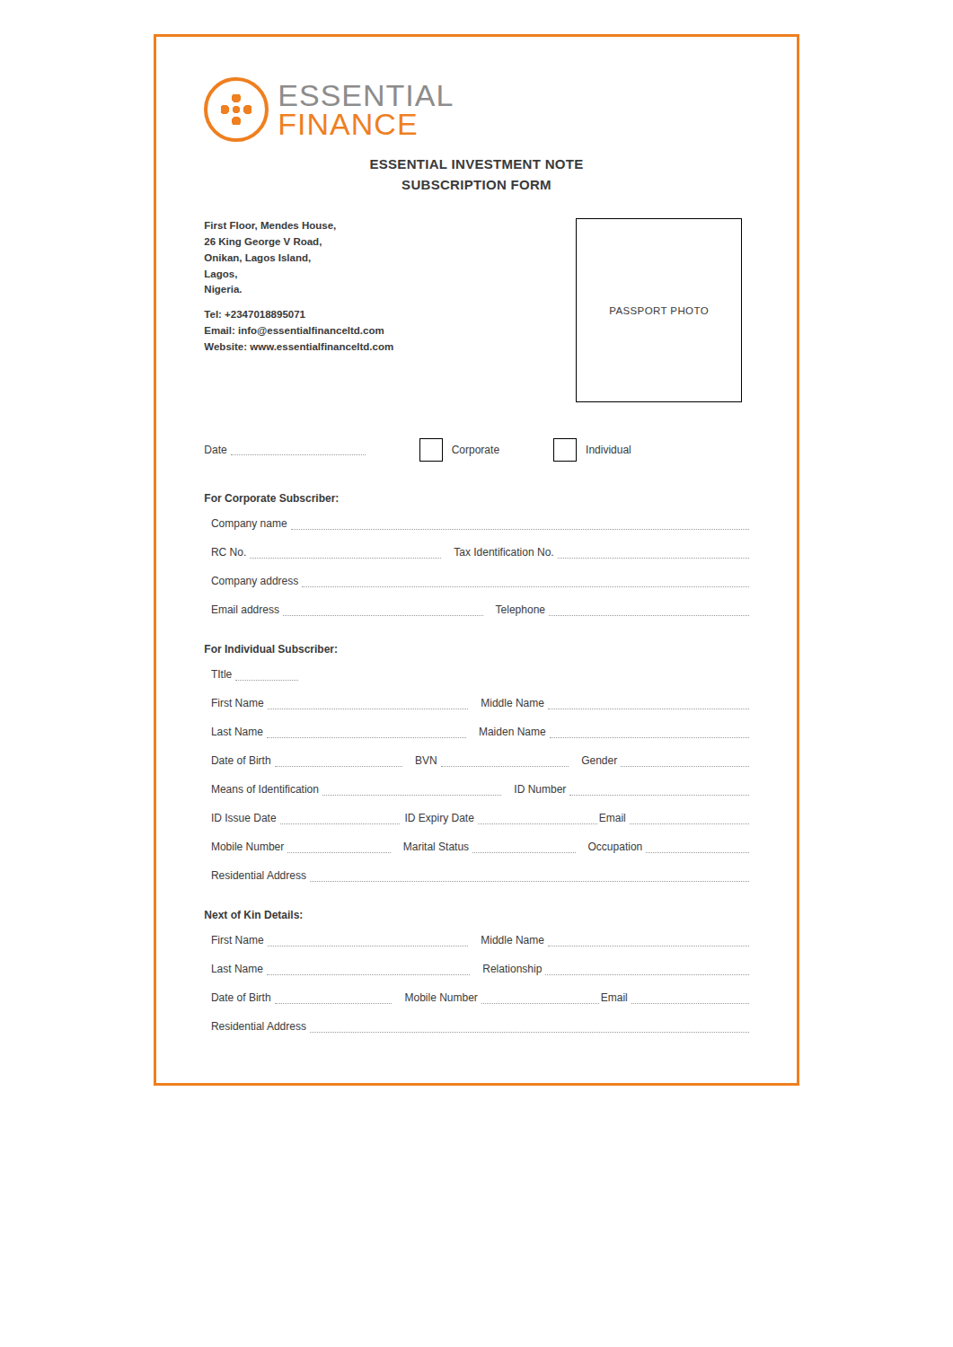ESSENTIAL FINANCE
ESSENTIAL INVESTMENT NOTE
SUBSCRIPTION FORM
First Floor, Mendes House,
26 King George V Road,
Onikan, Lagos Island,
Lagos,
Nigeria.
Tel: +2347018895071
Email: info@essentialfinanceltd.com
Website: www.essentialfinanceltd.com
PASSPORT PHOTO
Date Corporate Individual
For Corporate Subscriber:
Company name
RC No. Tax Identification No.
Company address
Email address Telephone
For Individual Subscriber:
TItle
First Name Middle Name
Last Name Maiden Name
Date of Birth BVN Gender
Means of Identification ID Number
ID Issue Date ID Expiry Date Email
Mobile Number Marital Status Occupation
Residential Address
Next of Kin Details:
First Name Middle Name
Last Name Relationship
Date of Birth Mobile Number Email
Residential Address